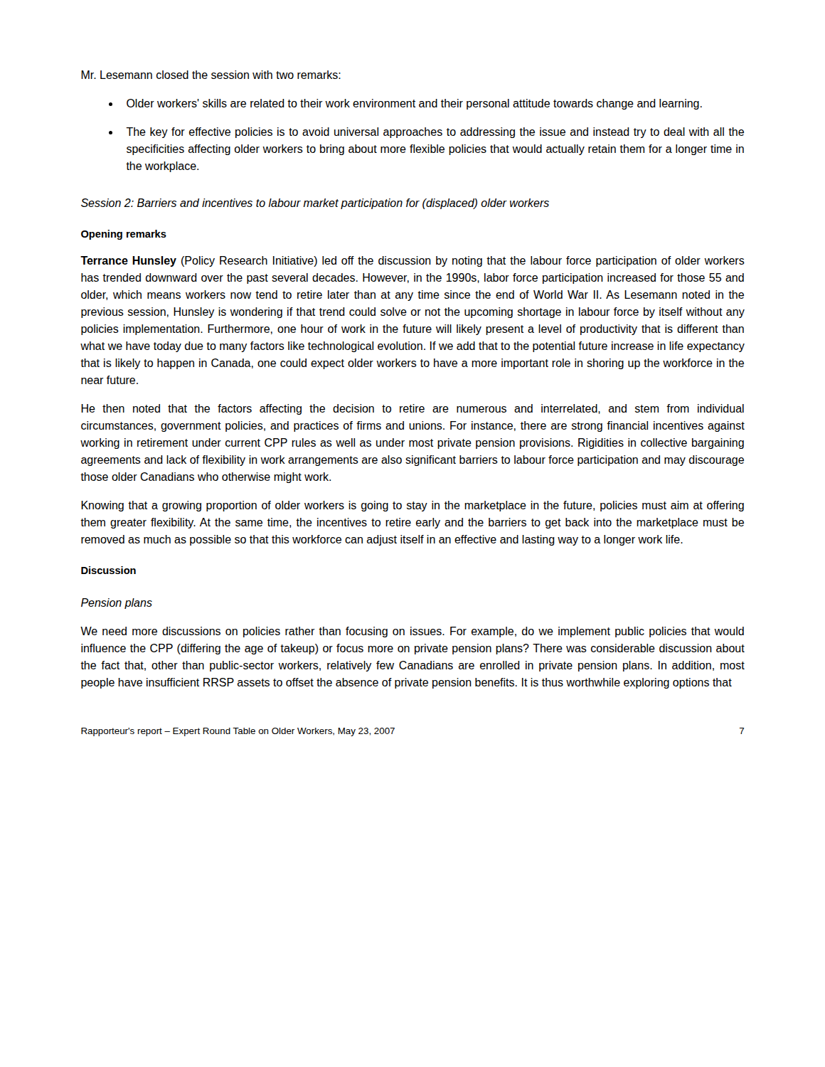Mr. Lesemann closed the session with two remarks:
Older workers' skills are related to their work environment and their personal attitude towards change and learning.
The key for effective policies is to avoid universal approaches to addressing the issue and instead try to deal with all the specificities affecting older workers to bring about more flexible policies that would actually retain them for a longer time in the workplace.
Session 2: Barriers and incentives to labour market participation for (displaced) older workers
Opening remarks
Terrance Hunsley (Policy Research Initiative) led off the discussion by noting that the labour force participation of older workers has trended downward over the past several decades. However, in the 1990s, labor force participation increased for those 55 and older, which means workers now tend to retire later than at any time since the end of World War II. As Lesemann noted in the previous session, Hunsley is wondering if that trend could solve or not the upcoming shortage in labour force by itself without any policies implementation. Furthermore, one hour of work in the future will likely present a level of productivity that is different than what we have today due to many factors like technological evolution. If we add that to the potential future increase in life expectancy that is likely to happen in Canada, one could expect older workers to have a more important role in shoring up the workforce in the near future.
He then noted that the factors affecting the decision to retire are numerous and interrelated, and stem from individual circumstances, government policies, and practices of firms and unions. For instance, there are strong financial incentives against working in retirement under current CPP rules as well as under most private pension provisions. Rigidities in collective bargaining agreements and lack of flexibility in work arrangements are also significant barriers to labour force participation and may discourage those older Canadians who otherwise might work.
Knowing that a growing proportion of older workers is going to stay in the marketplace in the future, policies must aim at offering them greater flexibility. At the same time, the incentives to retire early and the barriers to get back into the marketplace must be removed as much as possible so that this workforce can adjust itself in an effective and lasting way to a longer work life.
Discussion
Pension plans
We need more discussions on policies rather than focusing on issues. For example, do we implement public policies that would influence the CPP (differing the age of takeup) or focus more on private pension plans? There was considerable discussion about the fact that, other than public-sector workers, relatively few Canadians are enrolled in private pension plans. In addition, most people have insufficient RRSP assets to offset the absence of private pension benefits. It is thus worthwhile exploring options that
Rapporteur's report – Expert Round Table on Older Workers, May 23, 2007 7